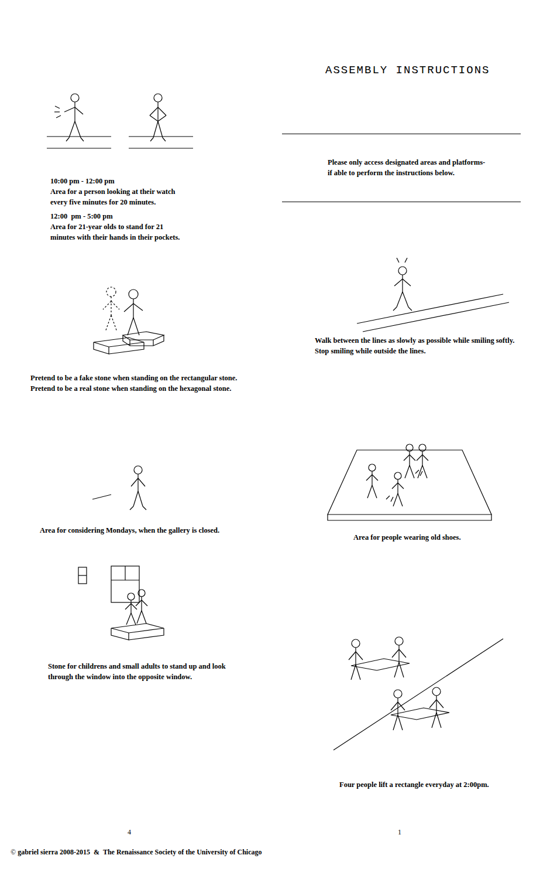ASSEMBLY INSTRUCTIONS
10:00 pm - 12:00 pm
Area for a person looking at their watch
every five minutes for 20 minutes.
12:00 pm - 5:00 pm
Area for 21-year olds to stand for 21
minutes with their hands in their pockets.
Please only access designated areas and platforms-
if able to perform the instructions below.
Pretend to be a fake stone when standing on the rectangular stone.
Pretend to be a real stone when standing on the hexagonal stone.
Walk between the lines as slowly as possible while smiling softly.
Stop smiling while outside the lines.
Area for considering Mondays, when the gallery is closed.
Area for people wearing old shoes.
Stone for childrens and small adults to stand up and look
through the window into the opposite window.
Four people lift a rectangle everyday at 2:00pm.
4
1
© gabriel sierra 2008-2015 & The Renaissance Society of the University of Chicago